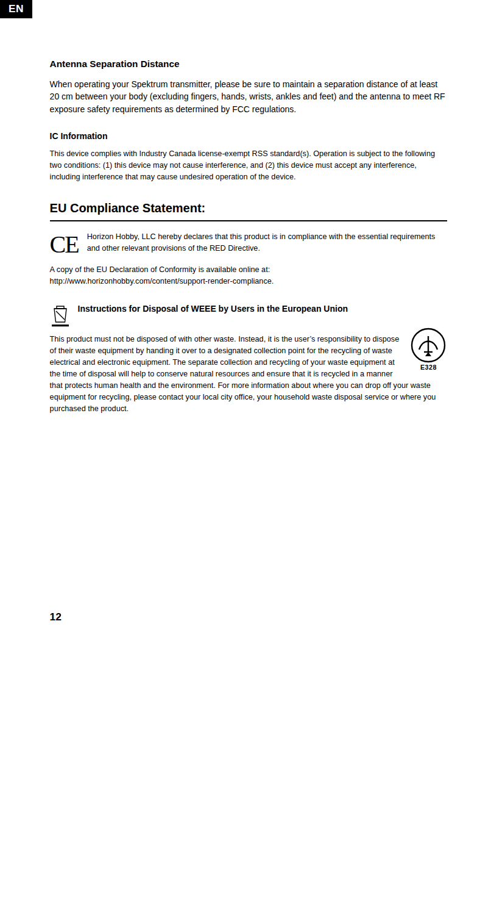EN
Antenna Separation Distance
When operating your Spektrum transmitter, please be sure to maintain a separation distance of at least 20 cm between your body (excluding fingers, hands, wrists, ankles and feet) and the antenna to meet RF exposure safety requirements as determined by FCC regulations.
IC Information
This device complies with Industry Canada license-exempt RSS standard(s). Operation is subject to the following two conditions: (1) this device may not cause interference, and (2) this device must accept any interference, including interference that may cause undesired operation of the device.
EU Compliance Statement:
CE
Horizon Hobby, LLC hereby declares that this product is in compliance with the essential requirements and other relevant provisions of the RED Directive.
A copy of the EU Declaration of Conformity is available online at:
http://www.horizonhobby.com/content/support-render-compliance.
Instructions for Disposal of WEEE by Users in the European Union
E328
This product must not be disposed of with other waste. Instead, it is the user’s responsibility to dispose of their waste equipment by handing it over to a designated collection point for the recycling of waste electrical and electronic equipment. The separate collection and recycling of your waste equipment at the time of disposal will help to conserve natural resources and ensure that it is recycled in a manner that protects human health and the environment. For more information about where you can drop off your waste equipment for recycling, please contact your local city office, your household waste disposal service or where you purchased the product.
12